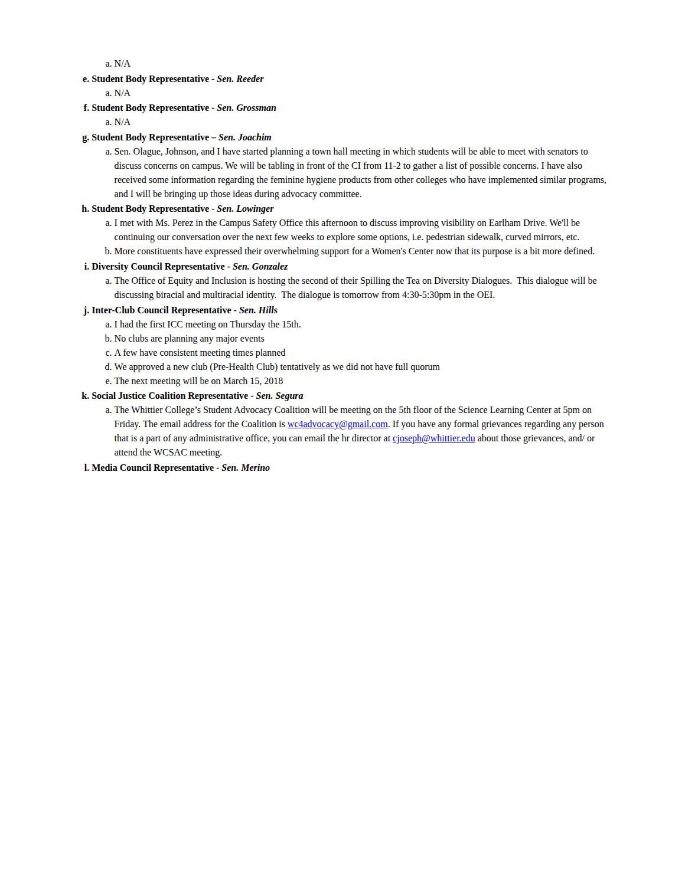N/A
Student Body Representative - Sen. Reeder
N/A
Student Body Representative - Sen. Grossman
N/A
Student Body Representative – Sen. Joachim
Sen. Olague, Johnson, and I have started planning a town hall meeting in which students will be able to meet with senators to discuss concerns on campus. We will be tabling in front of the CI from 11-2 to gather a list of possible concerns. I have also received some information regarding the feminine hygiene products from other colleges who have implemented similar programs, and I will be bringing up those ideas during advocacy committee.
Student Body Representative - Sen. Lowinger
I met with Ms. Perez in the Campus Safety Office this afternoon to discuss improving visibility on Earlham Drive. We'll be continuing our conversation over the next few weeks to explore some options, i.e. pedestrian sidewalk, curved mirrors, etc.
More constituents have expressed their overwhelming support for a Women's Center now that its purpose is a bit more defined.
Diversity Council Representative - Sen. Gonzalez
The Office of Equity and Inclusion is hosting the second of their Spilling the Tea on Diversity Dialogues. This dialogue will be discussing biracial and multiracial identity. The dialogue is tomorrow from 4:30-5:30pm in the OEI.
Inter-Club Council Representative - Sen. Hills
I had the first ICC meeting on Thursday the 15th.
No clubs are planning any major events
A few have consistent meeting times planned
We approved a new club (Pre-Health Club) tentatively as we did not have full quorum
The next meeting will be on March 15, 2018
Social Justice Coalition Representative - Sen. Segura
The Whittier College’s Student Advocacy Coalition will be meeting on the 5th floor of the Science Learning Center at 5pm on Friday. The email address for the Coalition is wc4advocacy@gmail.com. If you have any formal grievances regarding any person that is a part of any administrative office, you can email the hr director at cjoseph@whittier.edu about those grievances, and/ or attend the WCSAC meeting.
Media Council Representative - Sen. Merino